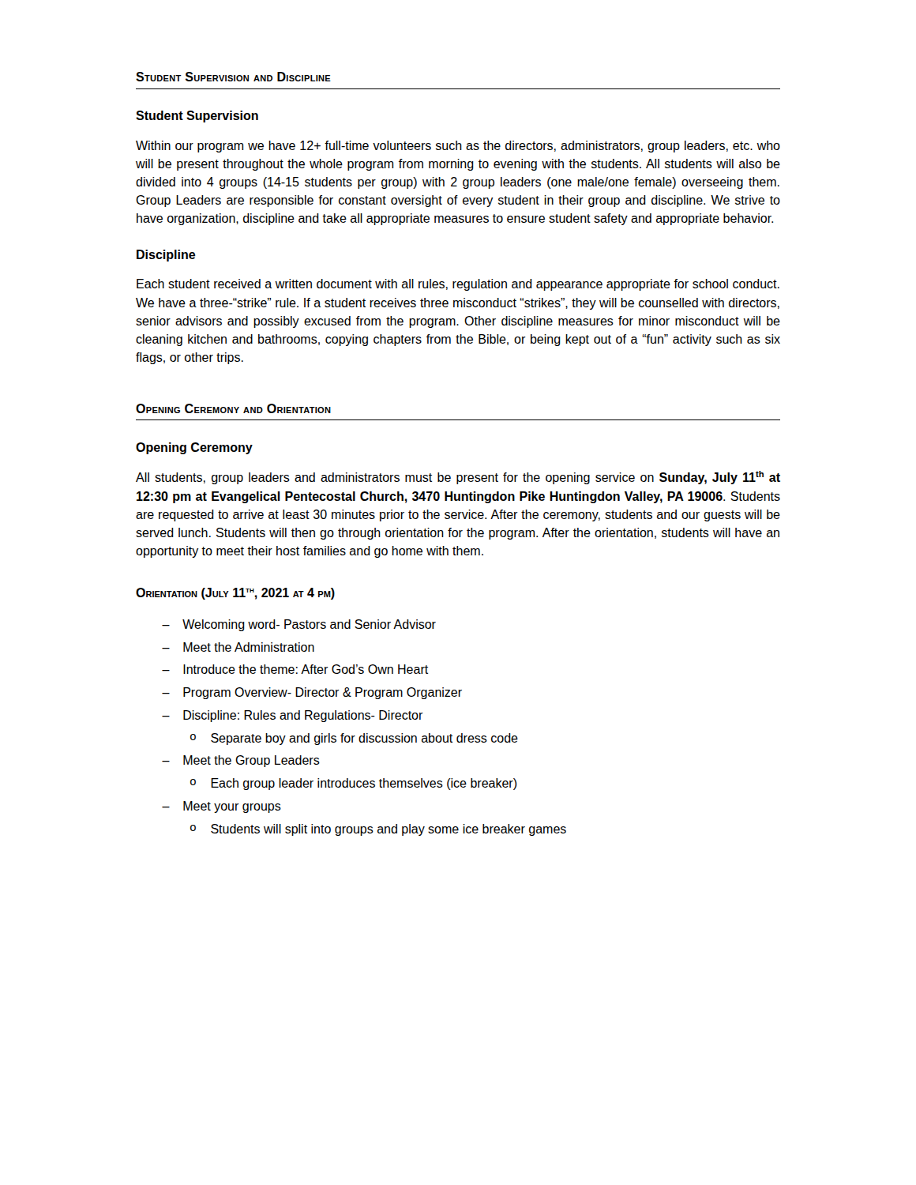Student Supervision and Discipline
Student Supervision
Within our program we have 12+ full-time volunteers such as the directors, administrators, group leaders, etc. who will be present throughout the whole program from morning to evening with the students. All students will also be divided into 4 groups (14-15 students per group) with 2 group leaders (one male/one female) overseeing them. Group Leaders are responsible for constant oversight of every student in their group and discipline. We strive to have organization, discipline and take all appropriate measures to ensure student safety and appropriate behavior.
Discipline
Each student received a written document with all rules, regulation and appearance appropriate for school conduct. We have a three-“strike” rule. If a student receives three misconduct “strikes”, they will be counselled with directors, senior advisors and possibly excused from the program. Other discipline measures for minor misconduct will be cleaning kitchen and bathrooms, copying chapters from the Bible, or being kept out of a “fun” activity such as six flags, or other trips.
Opening Ceremony and Orientation
Opening Ceremony
All students, group leaders and administrators must be present for the opening service on Sunday, July 11th at 12:30 pm at Evangelical Pentecostal Church, 3470 Huntingdon Pike Huntingdon Valley, PA 19006. Students are requested to arrive at least 30 minutes prior to the service. After the ceremony, students and our guests will be served lunch. Students will then go through orientation for the program. After the orientation, students will have an opportunity to meet their host families and go home with them.
Orientation (July 11th, 2021 at 4 pm)
Welcoming word- Pastors and Senior Advisor
Meet the Administration
Introduce the theme: After God’s Own Heart
Program Overview- Director & Program Organizer
Discipline: Rules and Regulations- Director
Separate boy and girls for discussion about dress code
Meet the Group Leaders
Each group leader introduces themselves (ice breaker)
Meet your groups
Students will split into groups and play some ice breaker games